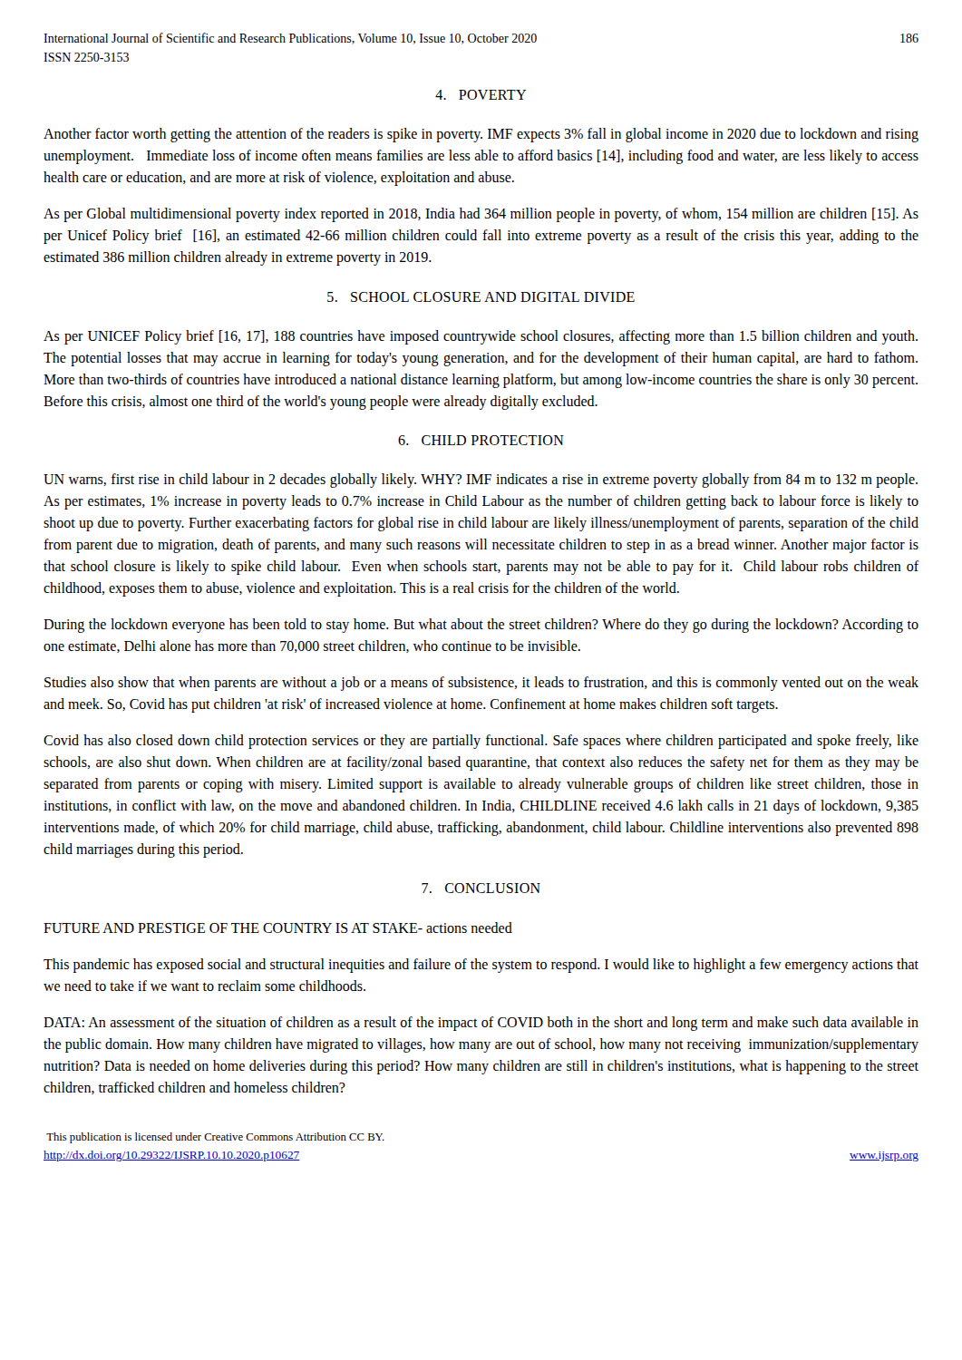International Journal of Scientific and Research Publications, Volume 10, Issue 10, October 2020 186
ISSN 2250-3153
4. POVERTY
Another factor worth getting the attention of the readers is spike in poverty. IMF expects 3% fall in global income in 2020 due to lockdown and rising unemployment. Immediate loss of income often means families are less able to afford basics [14], including food and water, are less likely to access health care or education, and are more at risk of violence, exploitation and abuse.
As per Global multidimensional poverty index reported in 2018, India had 364 million people in poverty, of whom, 154 million are children [15]. As per Unicef Policy brief [16], an estimated 42-66 million children could fall into extreme poverty as a result of the crisis this year, adding to the estimated 386 million children already in extreme poverty in 2019.
5. SCHOOL CLOSURE AND DIGITAL DIVIDE
As per UNICEF Policy brief [16, 17], 188 countries have imposed countrywide school closures, affecting more than 1.5 billion children and youth. The potential losses that may accrue in learning for today's young generation, and for the development of their human capital, are hard to fathom. More than two-thirds of countries have introduced a national distance learning platform, but among low-income countries the share is only 30 percent. Before this crisis, almost one third of the world's young people were already digitally excluded.
6. CHILD PROTECTION
UN warns, first rise in child labour in 2 decades globally likely. WHY? IMF indicates a rise in extreme poverty globally from 84 m to 132 m people. As per estimates, 1% increase in poverty leads to 0.7% increase in Child Labour as the number of children getting back to labour force is likely to shoot up due to poverty. Further exacerbating factors for global rise in child labour are likely illness/unemployment of parents, separation of the child from parent due to migration, death of parents, and many such reasons will necessitate children to step in as a bread winner. Another major factor is that school closure is likely to spike child labour. Even when schools start, parents may not be able to pay for it. Child labour robs children of childhood, exposes them to abuse, violence and exploitation. This is a real crisis for the children of the world.
During the lockdown everyone has been told to stay home. But what about the street children? Where do they go during the lockdown? According to one estimate, Delhi alone has more than 70,000 street children, who continue to be invisible.
Studies also show that when parents are without a job or a means of subsistence, it leads to frustration, and this is commonly vented out on the weak and meek. So, Covid has put children 'at risk' of increased violence at home. Confinement at home makes children soft targets.
Covid has also closed down child protection services or they are partially functional. Safe spaces where children participated and spoke freely, like schools, are also shut down. When children are at facility/zonal based quarantine, that context also reduces the safety net for them as they may be separated from parents or coping with misery. Limited support is available to already vulnerable groups of children like street children, those in institutions, in conflict with law, on the move and abandoned children. In India, CHILDLINE received 4.6 lakh calls in 21 days of lockdown, 9,385 interventions made, of which 20% for child marriage, child abuse, trafficking, abandonment, child labour. Childline interventions also prevented 898 child marriages during this period.
7. CONCLUSION
FUTURE AND PRESTIGE OF THE COUNTRY IS AT STAKE- actions needed
This pandemic has exposed social and structural inequities and failure of the system to respond. I would like to highlight a few emergency actions that we need to take if we want to reclaim some childhoods.
DATA: An assessment of the situation of children as a result of the impact of COVID both in the short and long term and make such data available in the public domain. How many children have migrated to villages, how many are out of school, how many not receiving immunization/supplementary nutrition? Data is needed on home deliveries during this period? How many children are still in children's institutions, what is happening to the street children, trafficked children and homeless children?
This publication is licensed under Creative Commons Attribution CC BY.
http://dx.doi.org/10.29322/IJSRP.10.10.2020.p10627 www.ijsrp.org